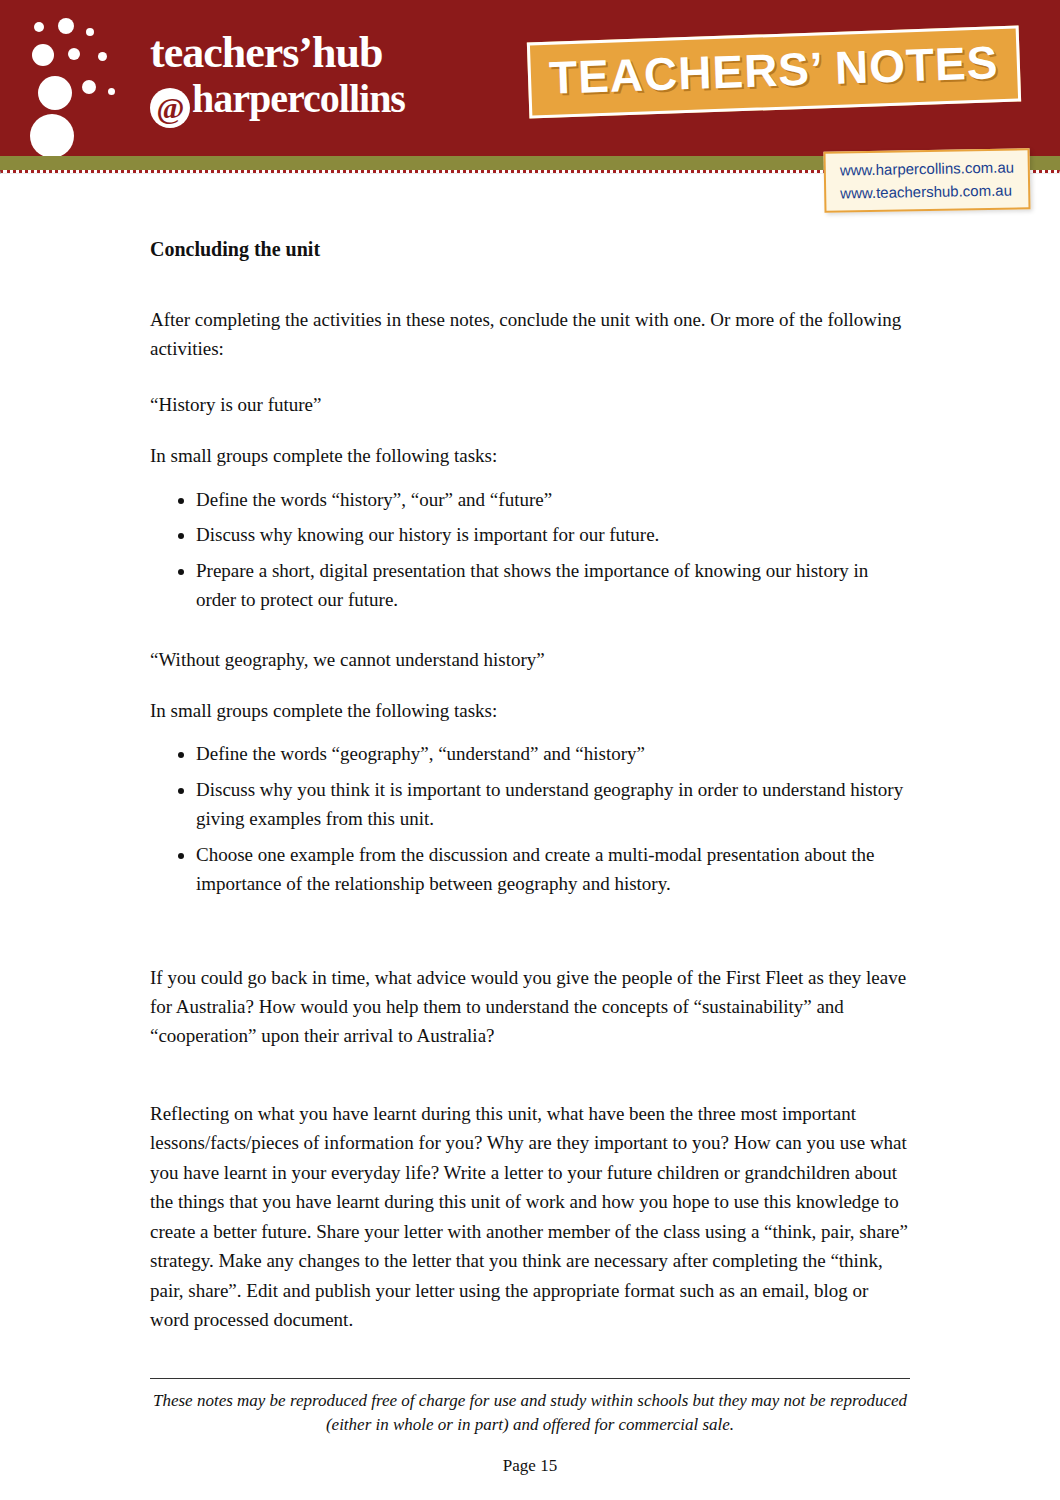teachers’hub
@harpercollins
TEACHERS’ NOTES
www.harpercollins.com.au
www.teachershub.com.au
Concluding the unit
After completing the activities in these notes, conclude the unit with one. Or more of the following activities:
“History is our future”
In small groups complete the following tasks:
Define the words “history”, “our” and “future”
Discuss why knowing our history is important for our future.
Prepare a short, digital presentation that shows the importance of knowing our history in order to protect our future.
“Without geography, we cannot understand history”
In small groups complete the following tasks:
Define the words “geography”, “understand” and “history”
Discuss why you think it is important to understand geography in order to understand history giving examples from this unit.
Choose one example from the discussion and create a multi-modal presentation about the importance of the relationship between geography and history.
If you could go back in time, what advice would you give the people of the First Fleet as they leave for Australia? How would you help them to understand the concepts of “sustainability” and “cooperation” upon their arrival to Australia?
Reflecting on what you have learnt during this unit, what have been the three most important lessons/facts/pieces of information for you? Why are they important to you? How can you use what you have learnt in your everyday life? Write a letter to your future children or grandchildren about the things that you have learnt during this unit of work and how you hope to use this knowledge to create a better future. Share your letter with another member of the class using a “think, pair, share” strategy. Make any changes to the letter that you think are necessary after completing the “think, pair, share”. Edit and publish your letter using the appropriate format such as an email, blog or word processed document.
These notes may be reproduced free of charge for use and study within schools but they may not be reproduced (either in whole or in part) and offered for commercial sale.
Page 15